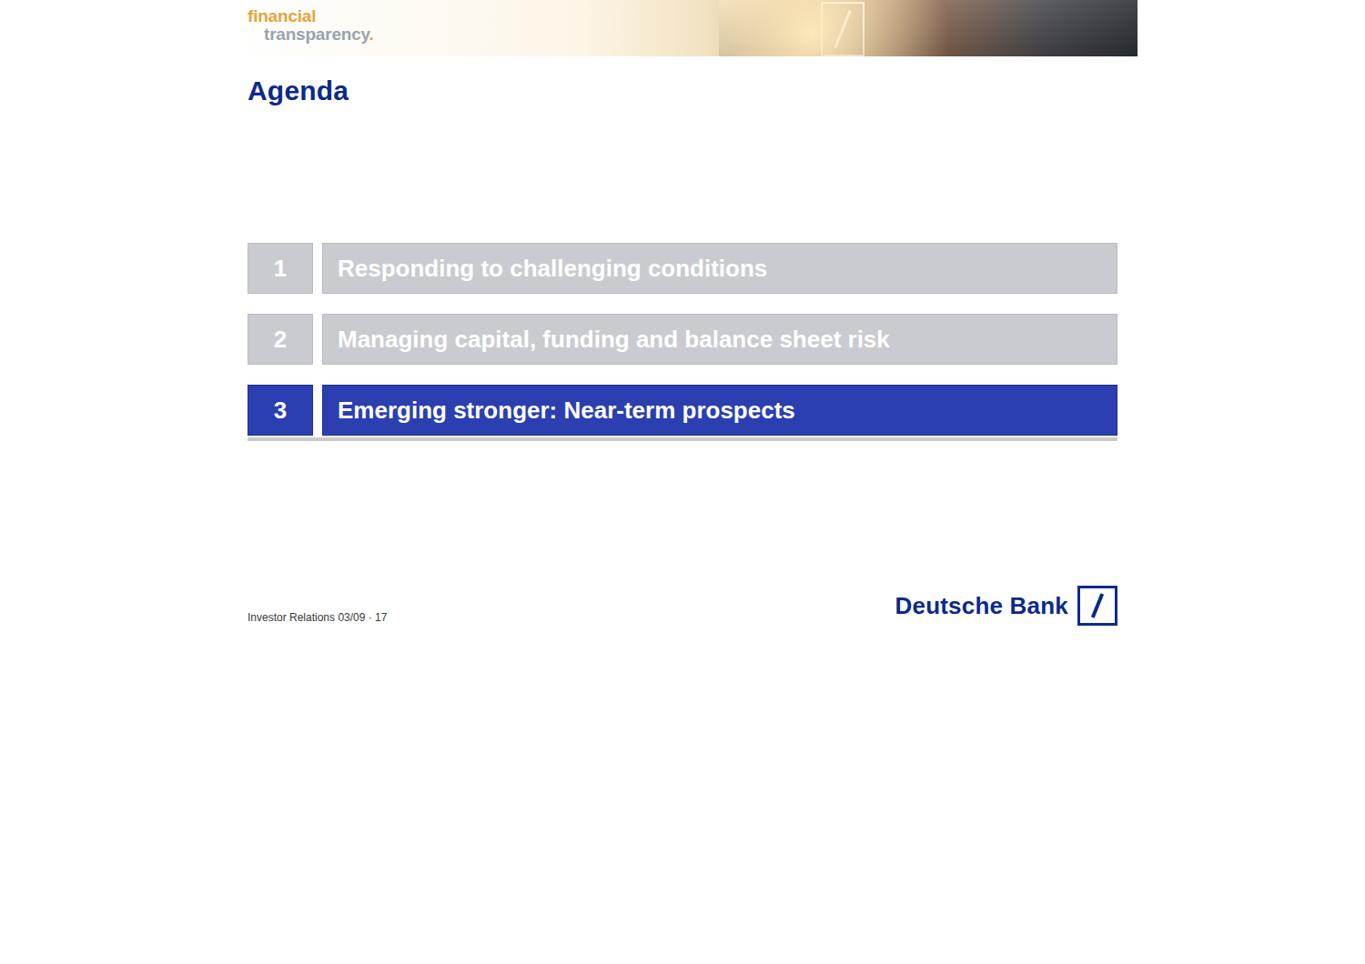financial transparency.
Agenda
1
Responding to challenging conditions
2
Managing capital, funding and balance sheet risk
3
Emerging stronger: Near-term prospects
Investor Relations 03/09 · 17
Deutsche Bank